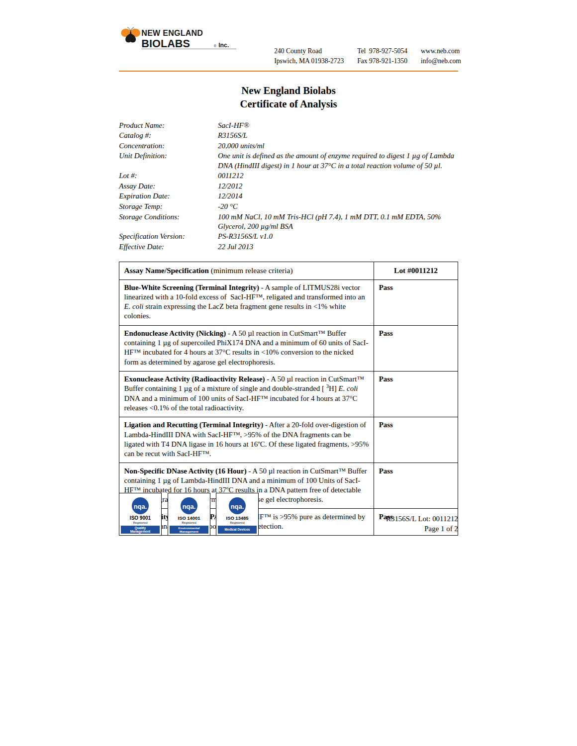NEW ENGLAND BIOLABS ® Inc.
240 County Road
Ipswich, MA 01938-2723
Tel 978-927-5054
Fax 978-921-1350
www.neb.com
info@neb.com
New England Biolabs
Certificate of Analysis
| Product Name: | SacI-HF® |
| Catalog #: | R3156S/L |
| Concentration: | 20,000 units/ml |
| Unit Definition: | One unit is defined as the amount of enzyme required to digest 1 µg of Lambda DNA (HindIII digest) in 1 hour at 37°C in a total reaction volume of 50 µl. |
| Lot #: | 0011212 |
| Assay Date: | 12/2012 |
| Expiration Date: | 12/2014 |
| Storage Temp: | -20 °C |
| Storage Conditions: | 100 mM NaCl, 10 mM Tris-HCl (pH 7.4), 1 mM DTT, 0.1 mM EDTA, 50% Glycerol, 200 µg/ml BSA |
| Specification Version: | PS-R3156S/L v1.0 |
| Effective Date: | 22 Jul 2013 |
| Assay Name/Specification (minimum release criteria) | Lot #0011212 |
| --- | --- |
| Blue-White Screening (Terminal Integrity) - A sample of LITMUS28i vector linearized with a 10-fold excess of SacI-HF™, religated and transformed into an E. coli strain expressing the LacZ beta fragment gene results in <1% white colonies. | Pass |
| Endonuclease Activity (Nicking) - A 50 µl reaction in CutSmart™ Buffer containing 1 µg of supercoiled PhiX174 DNA and a minimum of 60 units of SacI-HF™ incubated for 4 hours at 37°C results in <10% conversion to the nicked form as determined by agarose gel electrophoresis. | Pass |
| Exonuclease Activity (Radioactivity Release) - A 50 µl reaction in CutSmart™ Buffer containing 1 µg of a mixture of single and double-stranded [ 3 H] E. coli DNA and a minimum of 100 units of SacI-HF™ incubated for 4 hours at 37°C releases <0.1% of the total radioactivity. | Pass |
| Ligation and Recutting (Terminal Integrity) - After a 20-fold over-digestion of Lambda-HindIII DNA with SacI-HF™, >95% of the DNA fragments can be ligated with T4 DNA ligase in 16 hours at 16ºC. Of these ligated fragments, >95% can be recut with SacI-HF™. | Pass |
| Non-Specific DNase Activity (16 Hour) - A 50 µl reaction in CutSmart™ Buffer containing 1 µg of Lambda-HindIII DNA and a minimum of 100 Units of SacI-HF™ incubated for 16 hours at 37ºC results in a DNA pattern free of detectable nuclease degradation as determined by agarose gel electrophoresis. | Pass |
| Protein Purity Assay (SDS-PAGE) - SacI-HF™ is >95% pure as determined by SDS PAGE analysis using Coomassie Blue detection. | Pass |
nqa. ISO 9001 Registered Quality Management nqa. ISO 14001 Registered Environmental Management nqa. ISO 13485 Registered Medical Devices
R3156S/L Lot: 0011212
Page 1 of 2